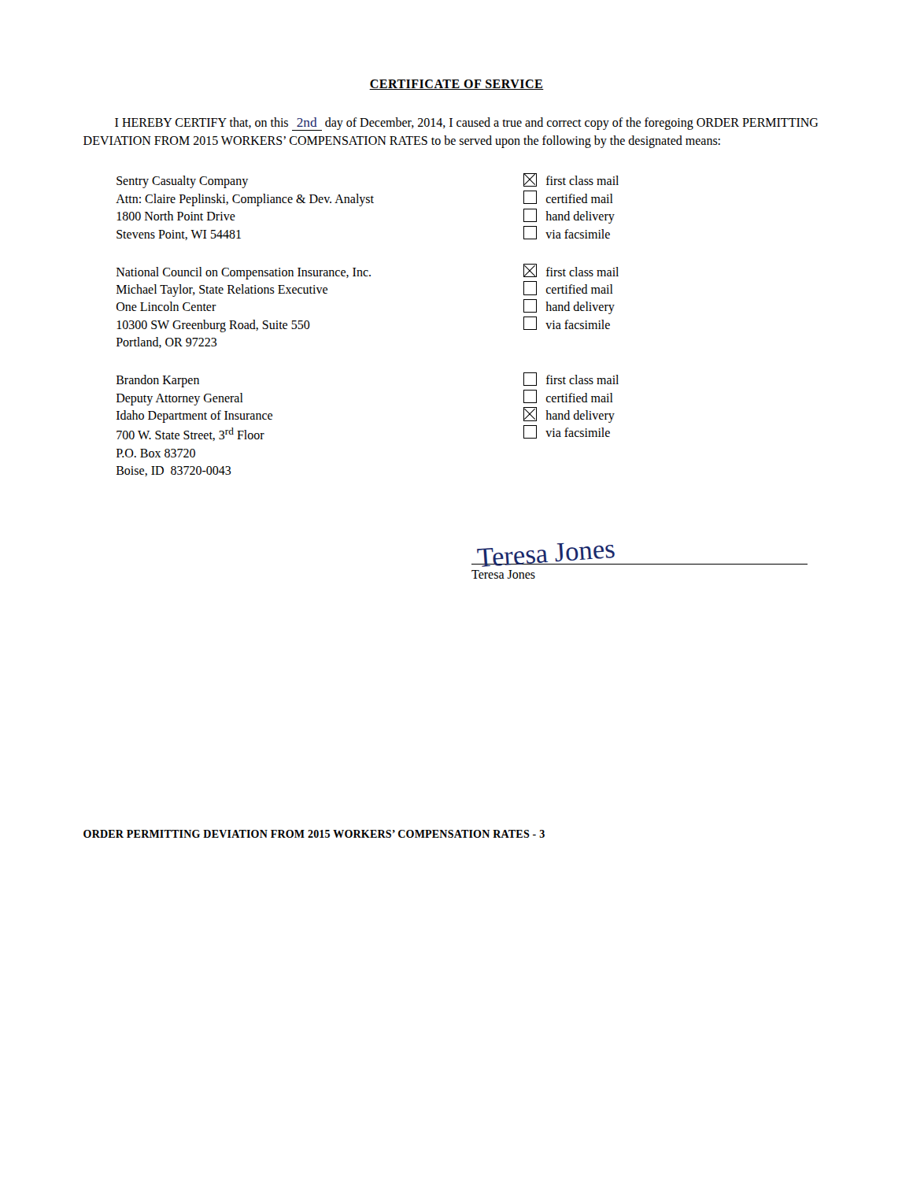CERTIFICATE OF SERVICE
I HEREBY CERTIFY that, on this 2nd day of December, 2014, I caused a true and correct copy of the foregoing ORDER PERMITTING DEVIATION FROM 2015 WORKERS’ COMPENSATION RATES to be served upon the following by the designated means:
| Sentry Casualty Company Attn: Claire Peplinski, Compliance & Dev. Analyst 1800 North Point Drive Stevens Point, WI 54481 | first class mail certified mail hand delivery via facsimile |
| National Council on Compensation Insurance, Inc. Michael Taylor, State Relations Executive One Lincoln Center 10300 SW Greenburg Road, Suite 550 Portland, OR 97223 | first class mail certified mail hand delivery via facsimile |
| Brandon Karpen Deputy Attorney General Idaho Department of Insurance 700 W. State Street, 3 rd Floor P.O. Box 83720 Boise, ID 83720-0043 | first class mail certified mail hand delivery via facsimile |
Teresa Jones
Teresa Jones
ORDER PERMITTING DEVIATION FROM 2015 WORKERS’ COMPENSATION RATES - 3